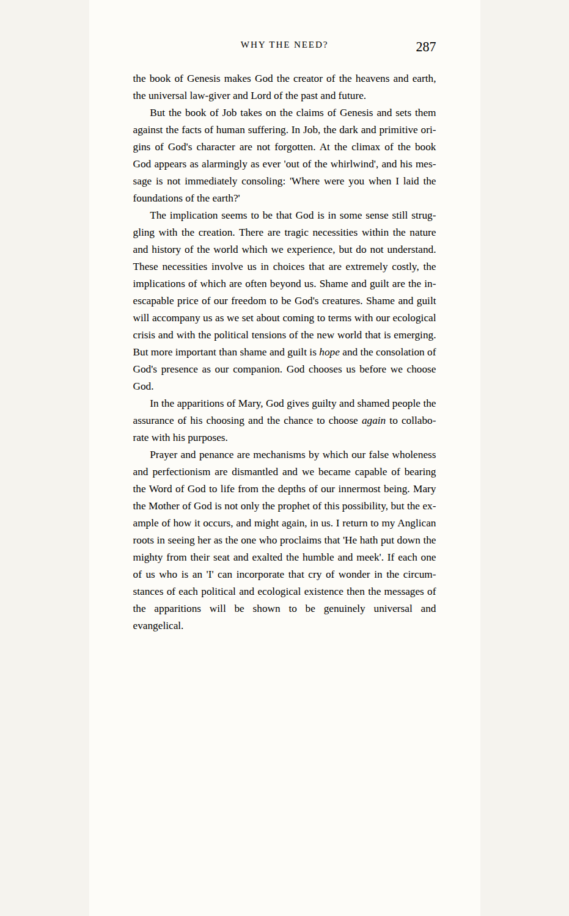Why the Need? 287
the book of Genesis makes God the creator of the heavens and earth, the universal law-giver and Lord of the past and future.
But the book of Job takes on the claims of Genesis and sets them against the facts of human suffering. In Job, the dark and primitive origins of God's character are not forgotten. At the climax of the book God appears as alarmingly as ever 'out of the whirlwind', and his message is not immediately consoling: 'Where were you when I laid the foundations of the earth?'
The implication seems to be that God is in some sense still struggling with the creation. There are tragic necessities within the nature and history of the world which we experience, but do not understand. These necessities involve us in choices that are extremely costly, the implications of which are often beyond us. Shame and guilt are the inescapable price of our freedom to be God's creatures. Shame and guilt will accompany us as we set about coming to terms with our ecological crisis and with the political tensions of the new world that is emerging. But more important than shame and guilt is hope and the consolation of God's presence as our companion. God chooses us before we choose God.
In the apparitions of Mary, God gives guilty and shamed people the assurance of his choosing and the chance to choose again to collaborate with his purposes.
Prayer and penance are mechanisms by which our false wholeness and perfectionism are dismantled and we became capable of bearing the Word of God to life from the depths of our innermost being. Mary the Mother of God is not only the prophet of this possibility, but the example of how it occurs, and might again, in us. I return to my Anglican roots in seeing her as the one who proclaims that 'He hath put down the mighty from their seat and exalted the humble and meek'. If each one of us who is an 'I' can incorporate that cry of wonder in the circumstances of each political and ecological existence then the messages of the apparitions will be shown to be genuinely universal and evangelical.